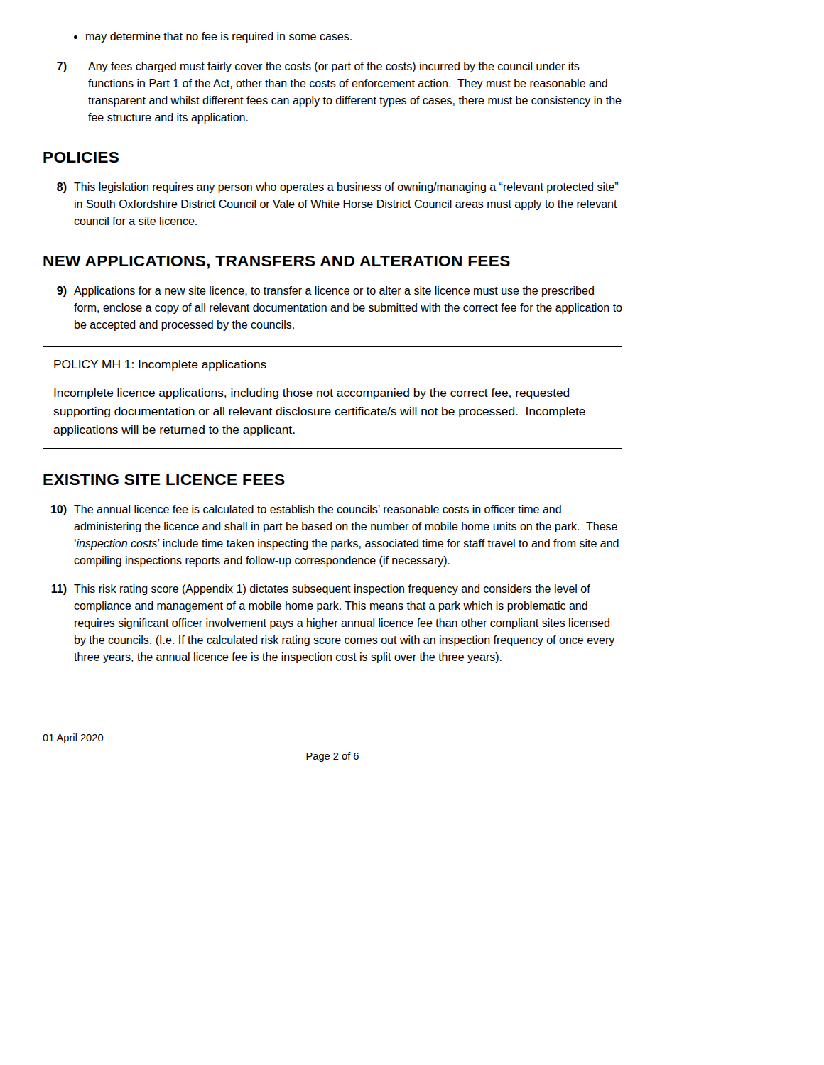may determine that no fee is required in some cases.
7) Any fees charged must fairly cover the costs (or part of the costs) incurred by the council under its functions in Part 1 of the Act, other than the costs of enforcement action. They must be reasonable and transparent and whilst different fees can apply to different types of cases, there must be consistency in the fee structure and its application.
POLICIES
8) This legislation requires any person who operates a business of owning/managing a “relevant protected site” in South Oxfordshire District Council or Vale of White Horse District Council areas must apply to the relevant council for a site licence.
NEW APPLICATIONS, TRANSFERS AND ALTERATION FEES
9) Applications for a new site licence, to transfer a licence or to alter a site licence must use the prescribed form, enclose a copy of all relevant documentation and be submitted with the correct fee for the application to be accepted and processed by the councils.
POLICY MH 1: Incomplete applications
Incomplete licence applications, including those not accompanied by the correct fee, requested supporting documentation or all relevant disclosure certificate/s will not be processed. Incomplete applications will be returned to the applicant.
EXISTING SITE LICENCE FEES
10) The annual licence fee is calculated to establish the councils’ reasonable costs in officer time and administering the licence and shall in part be based on the number of mobile home units on the park. These ‘inspection costs’ include time taken inspecting the parks, associated time for staff travel to and from site and compiling inspections reports and follow-up correspondence (if necessary).
11) This risk rating score (Appendix 1) dictates subsequent inspection frequency and considers the level of compliance and management of a mobile home park. This means that a park which is problematic and requires significant officer involvement pays a higher annual licence fee than other compliant sites licensed by the councils. (I.e. If the calculated risk rating score comes out with an inspection frequency of once every three years, the annual licence fee is the inspection cost is split over the three years).
01 April 2020
Page 2 of 6